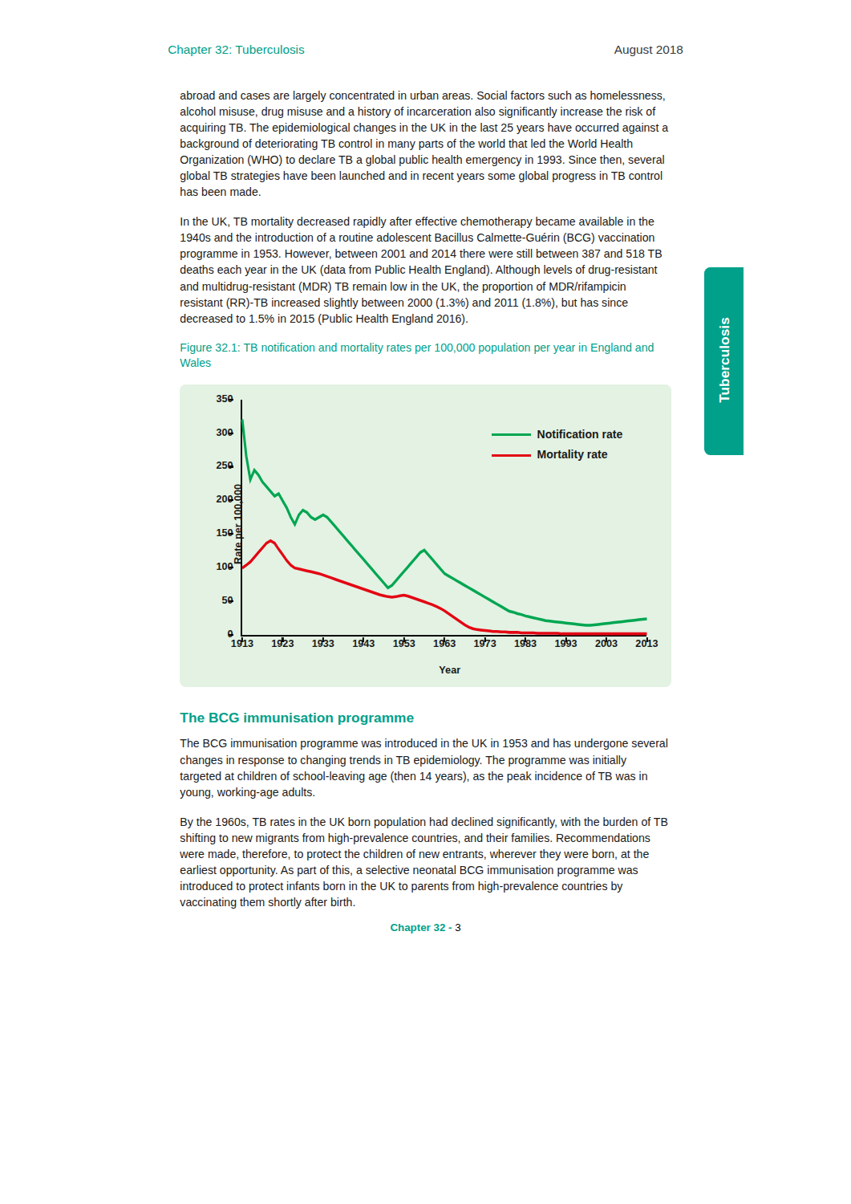Chapter 32: Tuberculosis
August 2018
Tuberculosis
abroad and cases are largely concentrated in urban areas. Social factors such as homelessness, alcohol misuse, drug misuse and a history of incarceration also significantly increase the risk of acquiring TB. The epidemiological changes in the UK in the last 25 years have occurred against a background of deteriorating TB control in many parts of the world that led the World Health Organization (WHO) to declare TB a global public health emergency in 1993. Since then, several global TB strategies have been launched and in recent years some global progress in TB control has been made.
In the UK, TB mortality decreased rapidly after effective chemotherapy became available in the 1940s and the introduction of a routine adolescent Bacillus Calmette-Guérin (BCG) vaccination programme in 1953. However, between 2001 and 2014 there were still between 387 and 518 TB deaths each year in the UK (data from Public Health England). Although levels of drug-resistant and multidrug-resistant (MDR) TB remain low in the UK, the proportion of MDR/rifampicin resistant (RR)-TB increased slightly between 2000 (1.3%) and 2011 (1.8%), but has since decreased to 1.5% in 2015 (Public Health England 2016).
Figure 32.1: TB notification and mortality rates per 100,000 population per year in England and Wales
Rate per 100,000
350
300
250
200
150
100
50
0
Notification rate
Mortality rate
1913
1923
1933
1943
1953
1963
1973
1983
1993
2003
2013
Year
The BCG immunisation programme
The BCG immunisation programme was introduced in the UK in 1953 and has undergone several changes in response to changing trends in TB epidemiology. The programme was initially targeted at children of school-leaving age (then 14 years), as the peak incidence of TB was in young, working-age adults.
By the 1960s, TB rates in the UK born population had declined significantly, with the burden of TB shifting to new migrants from high-prevalence countries, and their families. Recommendations were made, therefore, to protect the children of new entrants, wherever they were born, at the earliest opportunity. As part of this, a selective neonatal BCG immunisation programme was introduced to protect infants born in the UK to parents from high-prevalence countries by vaccinating them shortly after birth.
Chapter 32 - 3